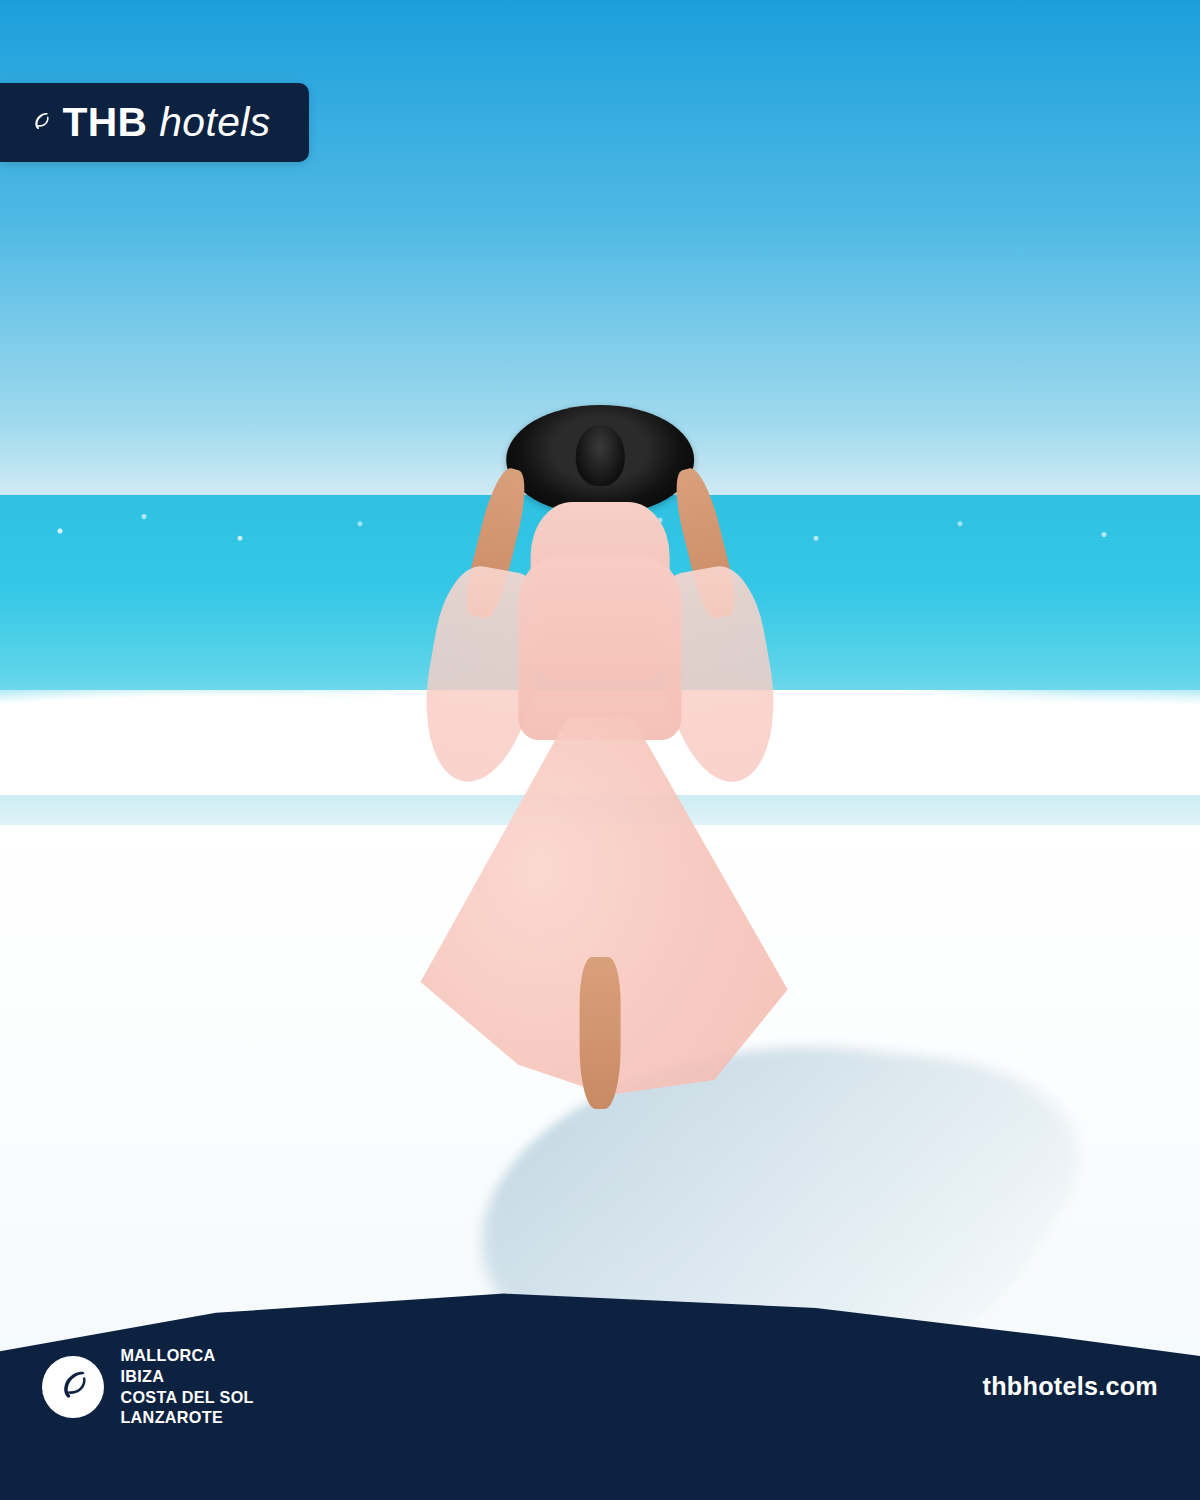THB hotels
MALLORCA
IBIZA
COSTA DEL SOL
LANZAROTE
thbhotels.com